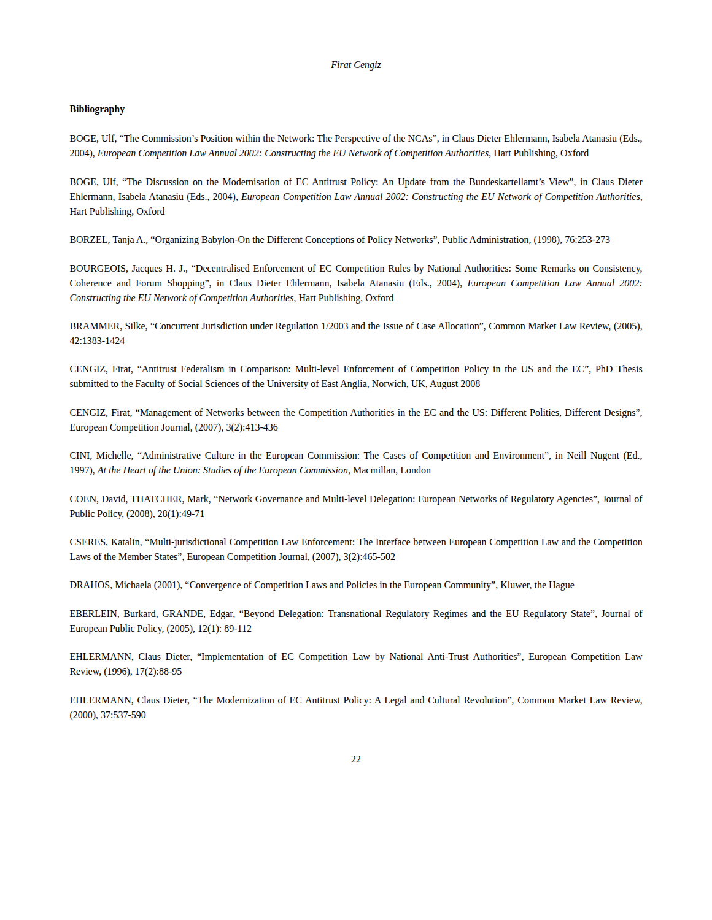Firat Cengiz
Bibliography
BOGE, Ulf, “The Commission’s Position within the Network: The Perspective of the NCAs”, in Claus Dieter Ehlermann, Isabela Atanasiu (Eds., 2004), European Competition Law Annual 2002: Constructing the EU Network of Competition Authorities, Hart Publishing, Oxford
BOGE, Ulf, “The Discussion on the Modernisation of EC Antitrust Policy: An Update from the Bundeskartellamt’s View”, in Claus Dieter Ehlermann, Isabela Atanasiu (Eds., 2004), European Competition Law Annual 2002: Constructing the EU Network of Competition Authorities, Hart Publishing, Oxford
BORZEL, Tanja A., “Organizing Babylon-On the Different Conceptions of Policy Networks”, Public Administration, (1998), 76:253-273
BOURGEOIS, Jacques H. J., “Decentralised Enforcement of EC Competition Rules by National Authorities: Some Remarks on Consistency, Coherence and Forum Shopping”, in Claus Dieter Ehlermann, Isabela Atanasiu (Eds., 2004), European Competition Law Annual 2002: Constructing the EU Network of Competition Authorities, Hart Publishing, Oxford
BRAMMER, Silke, “Concurrent Jurisdiction under Regulation 1/2003 and the Issue of Case Allocation”, Common Market Law Review, (2005), 42:1383-1424
CENGIZ, Firat, “Antitrust Federalism in Comparison: Multi-level Enforcement of Competition Policy in the US and the EC”, PhD Thesis submitted to the Faculty of Social Sciences of the University of East Anglia, Norwich, UK, August 2008
CENGIZ, Firat, “Management of Networks between the Competition Authorities in the EC and the US: Different Polities, Different Designs”, European Competition Journal, (2007), 3(2):413-436
CINI, Michelle, “Administrative Culture in the European Commission: The Cases of Competition and Environment”, in Neill Nugent (Ed., 1997), At the Heart of the Union: Studies of the European Commission, Macmillan, London
COEN, David, THATCHER, Mark, “Network Governance and Multi-level Delegation: European Networks of Regulatory Agencies”, Journal of Public Policy, (2008), 28(1):49-71
CSERES, Katalin, “Multi-jurisdictional Competition Law Enforcement: The Interface between European Competition Law and the Competition Laws of the Member States”, European Competition Journal, (2007), 3(2):465-502
DRAHOS, Michaela (2001), “Convergence of Competition Laws and Policies in the European Community”, Kluwer, the Hague
EBERLEIN, Burkard, GRANDE, Edgar, “Beyond Delegation: Transnational Regulatory Regimes and the EU Regulatory State”, Journal of European Public Policy, (2005), 12(1): 89-112
EHLERMANN, Claus Dieter, “Implementation of EC Competition Law by National Anti-Trust Authorities”, European Competition Law Review, (1996), 17(2):88-95
EHLERMANN, Claus Dieter, “The Modernization of EC Antitrust Policy: A Legal and Cultural Revolution”, Common Market Law Review, (2000), 37:537-590
22